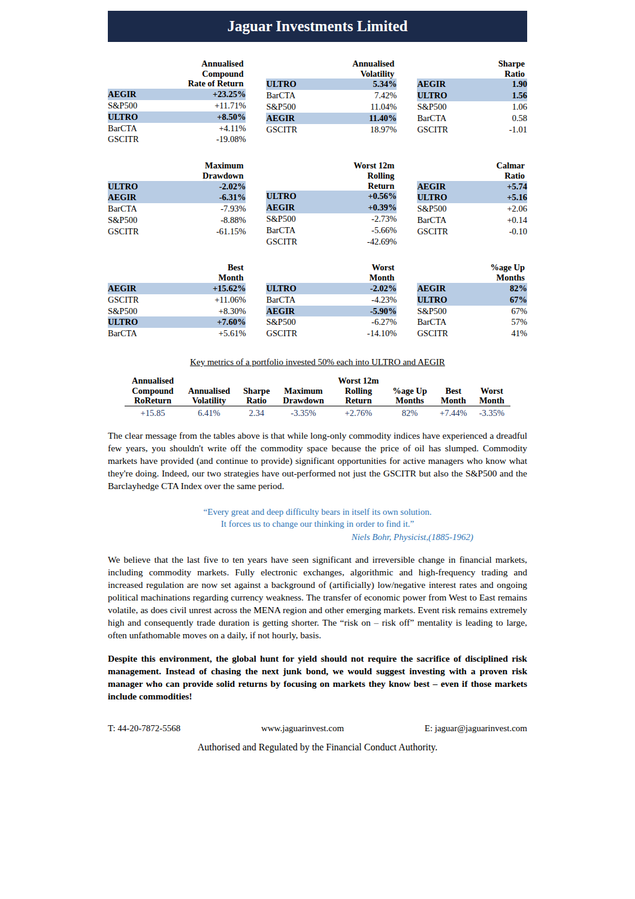Jaguar Investments Limited
| / Annualised Compound Rate of Return / / --- / / AEGIR / +23.25% / / S&P500 / +11.71% / / ULTRO / +8.50% / / BarCTA / +4.11% / / GSCITR / -19.08% / | | / Annualised Volatility / / --- / / ULTRO / 5.34% / / BarCTA / 7.42% / / S&P500 / 11.04% / / AEGIR / 11.40% / / GSCITR / 18.97% / | | / Sharpe Ratio / / --- / / AEGIR / 1.90 / / ULTRO / 1.56 / / S&P500 / 1.06 / / BarCTA / 0.58 / / GSCITR / -1.01 / |
| / Maximum Drawdown / / --- / / ULTRO / -2.02% / / AEGIR / -6.31% / / BarCTA / -7.93% / / S&P500 / -8.88% / / GSCITR / -61.15% / | | / Worst 12m Rolling Return / / --- / / ULTRO / +0.56% / / AEGIR / +0.39% / / S&P500 / -2.73% / / BarCTA / -5.66% / / GSCITR / -42.69% / | | / Calmar Ratio / / --- / / AEGIR / +5.74 / / ULTRO / +5.16 / / S&P500 / +2.06 / / BarCTA / +0.14 / / GSCITR / -0.10 / |
| / Best Month / / --- / / AEGIR / +15.62% / / GSCITR / +11.06% / / S&P500 / +8.30% / / ULTRO / +7.60% / / BarCTA / +5.61% / | | / Worst Month / / --- / / ULTRO / -2.02% / / BarCTA / -4.23% / / AEGIR / -5.90% / / S&P500 / -6.27% / / GSCITR / -14.10% / | | / %age Up Months / / --- / / AEGIR / 82% / / ULTRO / 67% / / S&P500 / 67% / / BarCTA / 57% / / GSCITR / 41% / |
Key metrics of a portfolio invested 50% each into ULTRO and AEGIR
| Annualised Compound RoReturn | Annualised Volatility | Sharpe Ratio | Maximum Drawdown | Worst 12m Rolling Return | %age Up Months | Best Month | Worst Month |
| --- | --- | --- | --- | --- | --- | --- | --- |
| +15.85 | 6.41% | 2.34 | -3.35% | +2.76% | 82% | +7.44% | -3.35% |
The clear message from the tables above is that while long-only commodity indices have experienced a dreadful few years, you shouldn't write off the commodity space because the price of oil has slumped. Commodity markets have provided (and continue to provide) significant opportunities for active managers who know what they're doing. Indeed, our two strategies have out-performed not just the GSCITR but also the S&P500 and the Barclayhedge CTA Index over the same period.
“Every great and deep difficulty bears in itself its own solution.
It forces us to change our thinking in order to find it.” Niels Bohr, Physicist,(1885-1962)
We believe that the last five to ten years have seen significant and irreversible change in financial markets, including commodity markets. Fully electronic exchanges, algorithmic and high-frequency trading and increased regulation are now set against a background of (artificially) low/negative interest rates and ongoing political machinations regarding currency weakness. The transfer of economic power from West to East remains volatile, as does civil unrest across the MENA region and other emerging markets. Event risk remains extremely high and consequently trade duration is getting shorter. The “risk on – risk off” mentality is leading to large, often unfathomable moves on a daily, if not hourly, basis.
Despite this environment, the global hunt for yield should not require the sacrifice of disciplined risk management. Instead of chasing the next junk bond, we would suggest investing with a proven risk manager who can provide solid returns by focusing on markets they know best – even if those markets include commodities!
T: 44-20-7872-5568 www.jaguarinvest.com E: jaguar@jaguarinvest.com
Authorised and Regulated by the Financial Conduct Authority.